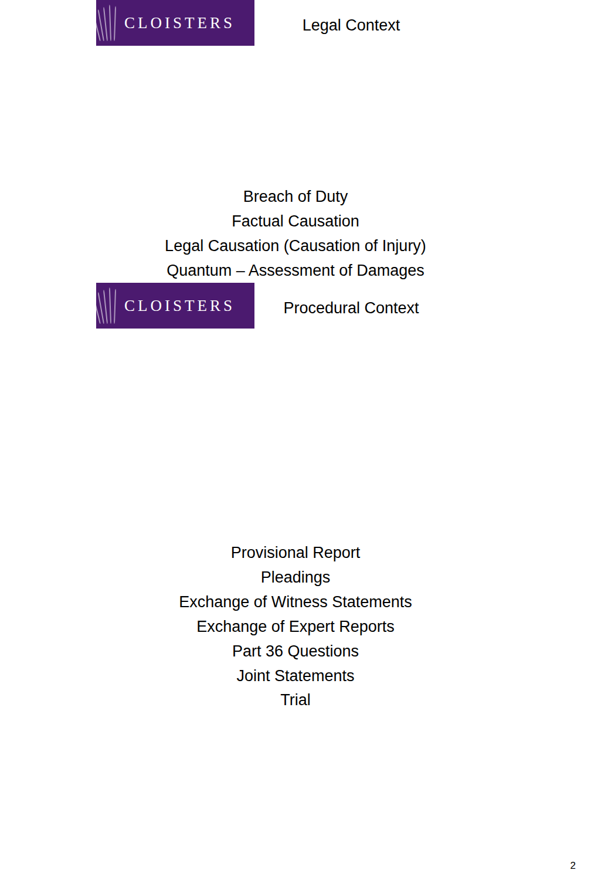CLOISTERS
Legal Context
Breach of Duty
Factual Causation
Legal Causation (Causation of Injury)
Quantum – Assessment of Damages
CLOISTERS
Procedural Context
Provisional Report
Pleadings
Exchange of Witness Statements
Exchange of Expert Reports
Part 36 Questions
Joint Statements
Trial
2